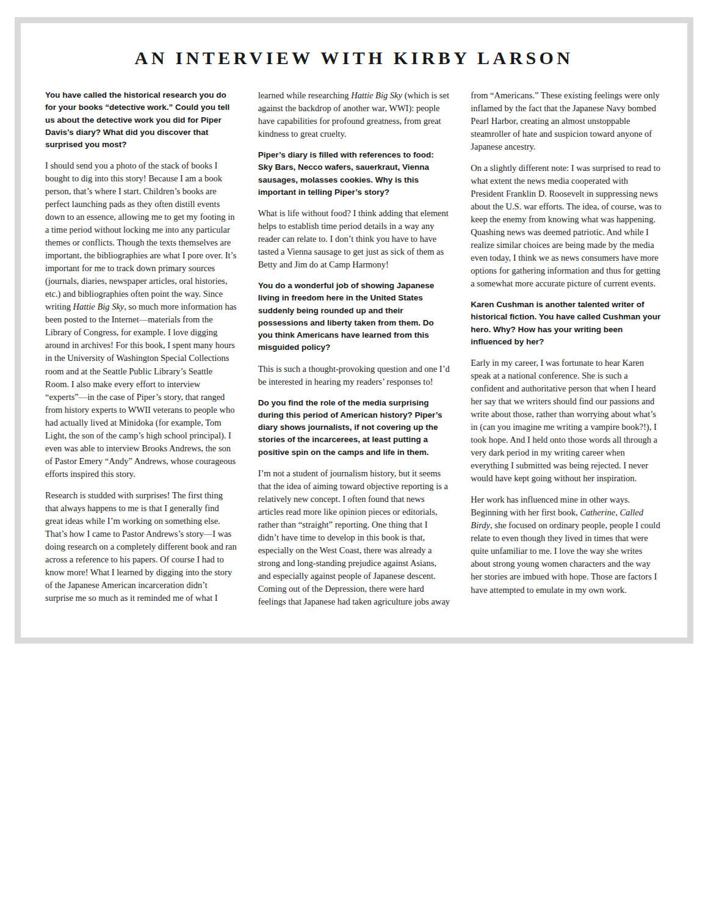An Interview with Kirby Larson
You have called the historical research you do for your books “detective work.” Could you tell us about the detective work you did for Piper Davis’s diary? What did you discover that surprised you most?
I should send you a photo of the stack of books I bought to dig into this story! Because I am a book person, that’s where I start. Children’s books are perfect launching pads as they often distill events down to an essence, allowing me to get my footing in a time period without locking me into any particular themes or conflicts. Though the texts themselves are important, the bibliographies are what I pore over. It’s important for me to track down primary sources (journals, diaries, newspaper articles, oral histories, etc.) and bibliographies often point the way. Since writing Hattie Big Sky, so much more information has been posted to the Internet—materials from the Library of Congress, for example. I love digging around in archives! For this book, I spent many hours in the University of Washington Special Collections room and at the Seattle Public Library’s Seattle Room. I also make every effort to interview “experts”—in the case of Piper’s story, that ranged from history experts to WWII veterans to people who had actually lived at Minidoka (for example, Tom Light, the son of the camp’s high school principal). I even was able to interview Brooks Andrews, the son of Pastor Emery “Andy” Andrews, whose courageous efforts inspired this story.
Research is studded with surprises! The first thing that always happens to me is that I generally find great ideas while I’m working on something else. That’s how I came to Pastor Andrews’s story—I was doing research on a completely different book and ran across a reference to his papers. Of course I had to know more! What I learned by digging into the story of the Japanese American incarceration didn’t surprise me so much as it reminded me of what I learned while researching Hattie Big Sky (which is set against the backdrop of another war, WWI): people have capabilities for profound greatness, from great kindness to great cruelty.
Piper’s diary is filled with references to food: Sky Bars, Necco wafers, sauerkraut, Vienna sausages, molasses cookies. Why is this important in telling Piper’s story?
What is life without food? I think adding that element helps to establish time period details in a way any reader can relate to. I don’t think you have to have tasted a Vienna sausage to get just as sick of them as Betty and Jim do at Camp Harmony!
You do a wonderful job of showing Japanese living in freedom here in the United States suddenly being rounded up and their possessions and liberty taken from them. Do you think Americans have learned from this misguided policy?
This is such a thought-provoking question and one I’d be interested in hearing my readers’ responses to!
Do you find the role of the media surprising during this period of American history? Piper’s diary shows journalists, if not covering up the stories of the incarcerees, at least putting a positive spin on the camps and life in them.
I’m not a student of journalism history, but it seems that the idea of aiming toward objective reporting is a relatively new concept. I often found that news articles read more like opinion pieces or editorials, rather than “straight” reporting. One thing that I didn’t have time to develop in this book is that, especially on the West Coast, there was already a strong and long-standing prejudice against Asians, and especially against people of Japanese descent. Coming out of the Depression, there were hard feelings that Japanese had taken agriculture jobs away from “Americans.” These existing feelings were only inflamed by the fact that the Japanese Navy bombed Pearl Harbor, creating an almost unstoppable steamroller of hate and suspicion toward anyone of Japanese ancestry.
On a slightly different note: I was surprised to read to what extent the news media cooperated with President Franklin D. Roosevelt in suppressing news about the U.S. war efforts. The idea, of course, was to keep the enemy from knowing what was happening. Quashing news was deemed patriotic. And while I realize similar choices are being made by the media even today, I think we as news consumers have more options for gathering information and thus for getting a somewhat more accurate picture of current events.
Karen Cushman is another talented writer of historical fiction. You have called Cushman your hero. Why? How has your writing been influenced by her?
Early in my career, I was fortunate to hear Karen speak at a national conference. She is such a confident and authoritative person that when I heard her say that we writers should find our passions and write about those, rather than worrying about what’s in (can you imagine me writing a vampire book?!), I took hope. And I held onto those words all through a very dark period in my writing career when everything I submitted was being rejected. I never would have kept going without her inspiration.
Her work has influenced mine in other ways. Beginning with her first book, Catherine, Called Birdy, she focused on ordinary people, people I could relate to even though they lived in times that were quite unfamiliar to me. I love the way she writes about strong young women characters and the way her stories are imbued with hope. Those are factors I have attempted to emulate in my own work.